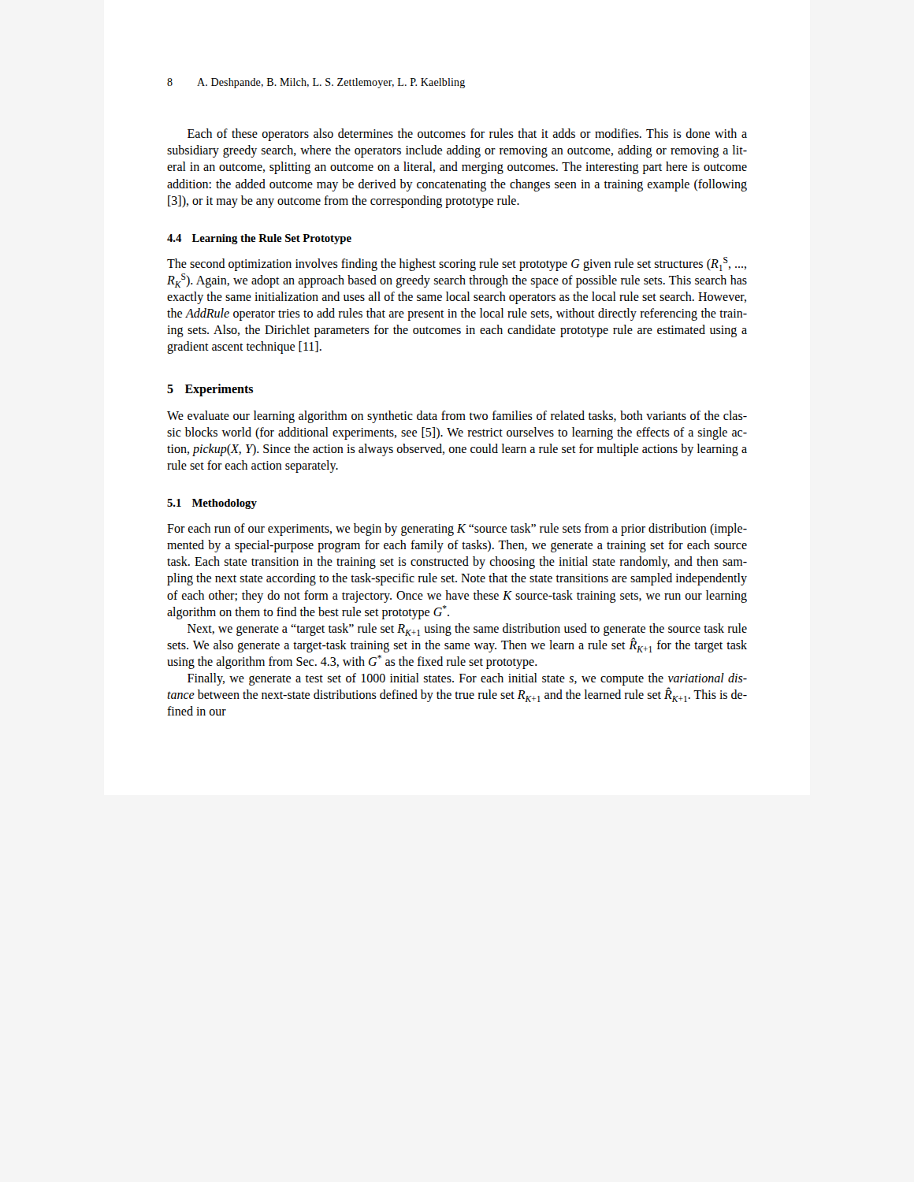8 A. Deshpande, B. Milch, L. S. Zettlemoyer, L. P. Kaelbling
Each of these operators also determines the outcomes for rules that it adds or modifies. This is done with a subsidiary greedy search, where the operators include adding or removing an outcome, adding or removing a literal in an outcome, splitting an outcome on a literal, and merging outcomes. The interesting part here is outcome addition: the added outcome may be derived by concatenating the changes seen in a training example (following [3]), or it may be any outcome from the corresponding prototype rule.
4.4 Learning the Rule Set Prototype
The second optimization involves finding the highest scoring rule set prototype G given rule set structures (R1S, ..., RKS). Again, we adopt an approach based on greedy search through the space of possible rule sets. This search has exactly the same initialization and uses all of the same local search operators as the local rule set search. However, the AddRule operator tries to add rules that are present in the local rule sets, without directly referencing the training sets. Also, the Dirichlet parameters for the outcomes in each candidate prototype rule are estimated using a gradient ascent technique [11].
5 Experiments
We evaluate our learning algorithm on synthetic data from two families of related tasks, both variants of the classic blocks world (for additional experiments, see [5]). We restrict ourselves to learning the effects of a single action, pickup(X, Y). Since the action is always observed, one could learn a rule set for multiple actions by learning a rule set for each action separately.
5.1 Methodology
For each run of our experiments, we begin by generating K “source task” rule sets from a prior distribution (implemented by a special-purpose program for each family of tasks). Then, we generate a training set for each source task. Each state transition in the training set is constructed by choosing the initial state randomly, and then sampling the next state according to the task-specific rule set. Note that the state transitions are sampled independently of each other; they do not form a trajectory. Once we have these K source-task training sets, we run our learning algorithm on them to find the best rule set prototype G*.
Next, we generate a “target task” rule set RK+1 using the same distribution used to generate the source task rule sets. We also generate a target-task training set in the same way. Then we learn a rule set R̂K+1 for the target task using the algorithm from Sec. 4.3, with G* as the fixed rule set prototype.
Finally, we generate a test set of 1000 initial states. For each initial state s, we compute the variational distance between the next-state distributions defined by the true rule set RK+1 and the learned rule set R̂K+1. This is defined in our